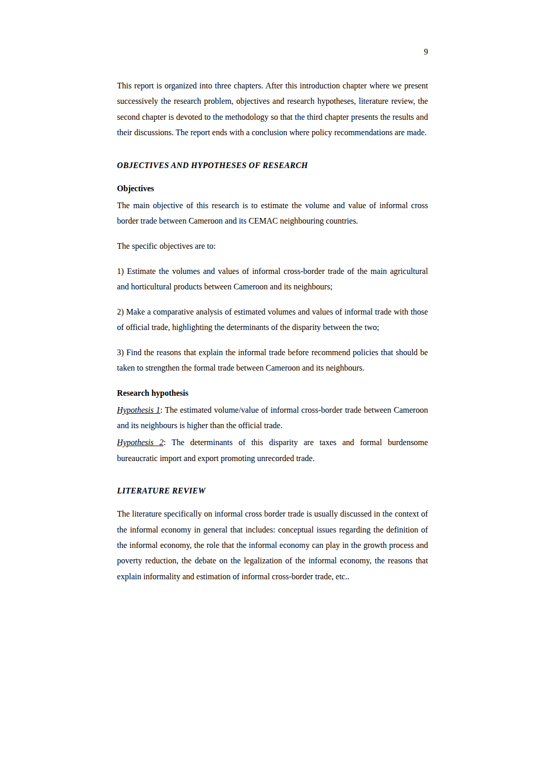9
This report is organized into three chapters. After this introduction chapter where we present successively the research problem, objectives and research hypotheses, literature review, the second chapter is devoted to the methodology so that the third chapter presents the results and their discussions. The report ends with a conclusion where policy recommendations are made.
Objectives and Hypotheses of Research
Objectives
The main objective of this research is to estimate the volume and value of informal cross border trade between Cameroon and its CEMAC neighbouring countries.
The specific objectives are to:
1) Estimate the volumes and values of informal cross-border trade of the main agricultural and horticultural products between Cameroon and its neighbours;
2) Make a comparative analysis of estimated volumes and values of informal trade with those of official trade, highlighting the determinants of the disparity between the two;
3) Find the reasons that explain the informal trade before recommend policies that should be taken to strengthen the formal trade between Cameroon and its neighbours.
Research hypothesis
Hypothesis 1: The estimated volume/value of informal cross-border trade between Cameroon and its neighbours is higher than the official trade.
Hypothesis 2: The determinants of this disparity are taxes and formal burdensome bureaucratic import and export promoting unrecorded trade.
Literature Review
The literature specifically on informal cross border trade is usually discussed in the context of the informal economy in general that includes: conceptual issues regarding the definition of the informal economy, the role that the informal economy can play in the growth process and poverty reduction, the debate on the legalization of the informal economy, the reasons that explain informality and estimation of informal cross-border trade, etc..